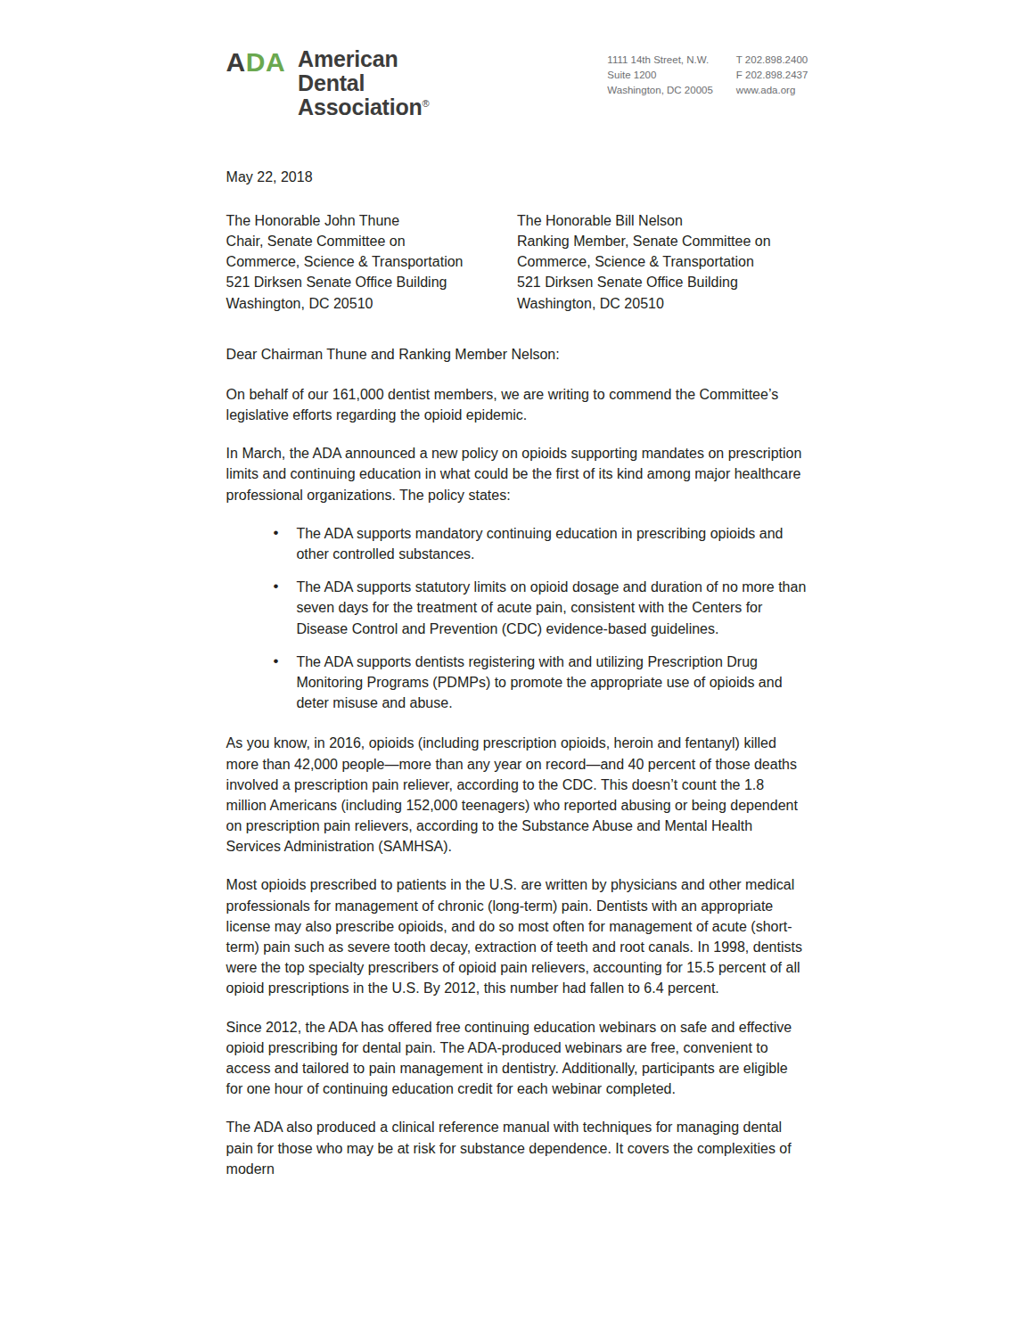ADA
American
Dental
Association®
1111 14th Street, N.W.
Suite 1200
Washington, DC 20005
T 202.898.2400
F 202.898.2437
www.ada.org
May 22, 2018
The Honorable John Thune
Chair, Senate Committee on
Commerce, Science & Transportation
521 Dirksen Senate Office Building
Washington, DC 20510
The Honorable Bill Nelson
Ranking Member, Senate Committee on
Commerce, Science & Transportation
521 Dirksen Senate Office Building
Washington, DC 20510
Dear Chairman Thune and Ranking Member Nelson:
On behalf of our 161,000 dentist members, we are writing to commend the Committee’s legislative efforts regarding the opioid epidemic.
In March, the ADA announced a new policy on opioids supporting mandates on prescription limits and continuing education in what could be the first of its kind among major healthcare professional organizations. The policy states:
The ADA supports mandatory continuing education in prescribing opioids and other controlled substances.
The ADA supports statutory limits on opioid dosage and duration of no more than seven days for the treatment of acute pain, consistent with the Centers for Disease Control and Prevention (CDC) evidence-based guidelines.
The ADA supports dentists registering with and utilizing Prescription Drug Monitoring Programs (PDMPs) to promote the appropriate use of opioids and deter misuse and abuse.
As you know, in 2016, opioids (including prescription opioids, heroin and fentanyl) killed more than 42,000 people—more than any year on record—and 40 percent of those deaths involved a prescription pain reliever, according to the CDC. This doesn’t count the 1.8 million Americans (including 152,000 teenagers) who reported abusing or being dependent on prescription pain relievers, according to the Substance Abuse and Mental Health Services Administration (SAMHSA).
Most opioids prescribed to patients in the U.S. are written by physicians and other medical professionals for management of chronic (long-term) pain. Dentists with an appropriate license may also prescribe opioids, and do so most often for management of acute (short-term) pain such as severe tooth decay, extraction of teeth and root canals. In 1998, dentists were the top specialty prescribers of opioid pain relievers, accounting for 15.5 percent of all opioid prescriptions in the U.S. By 2012, this number had fallen to 6.4 percent.
Since 2012, the ADA has offered free continuing education webinars on safe and effective opioid prescribing for dental pain. The ADA-produced webinars are free, convenient to access and tailored to pain management in dentistry. Additionally, participants are eligible for one hour of continuing education credit for each webinar completed.
The ADA also produced a clinical reference manual with techniques for managing dental pain for those who may be at risk for substance dependence. It covers the complexities of modern